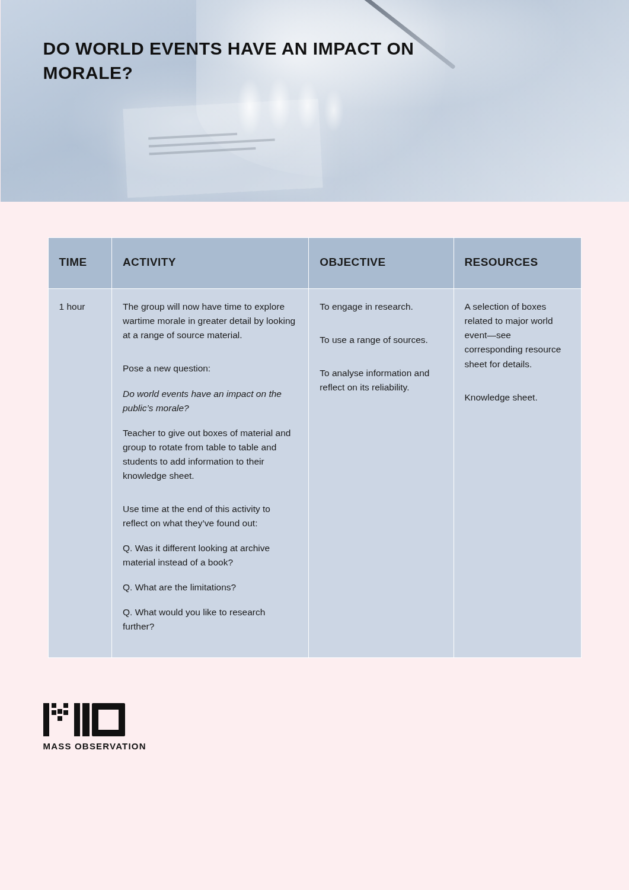Do World Events Have an Impact on Morale?
| Time | Activity | Objective | Resources |
| --- | --- | --- | --- |
| 1 hour | The group will now have time to explore wartime morale in greater detail by looking at a range of source material. Pose a new question: Do world events have an impact on the public’s morale? Teacher to give out boxes of material and group to rotate from table to table and students to add information to their knowledge sheet. Use time at the end of this activity to reflect on what they’ve found out: Q. Was it different looking at archive material instead of a book? Q. What are the limitations? Q. What would you like to research further? | To engage in research. To use a range of sources. To analyse information and reflect on its reliability. | A selection of boxes related to major world event—see corresponding resource sheet for details. Knowledge sheet. |
MASS OBSERVATION